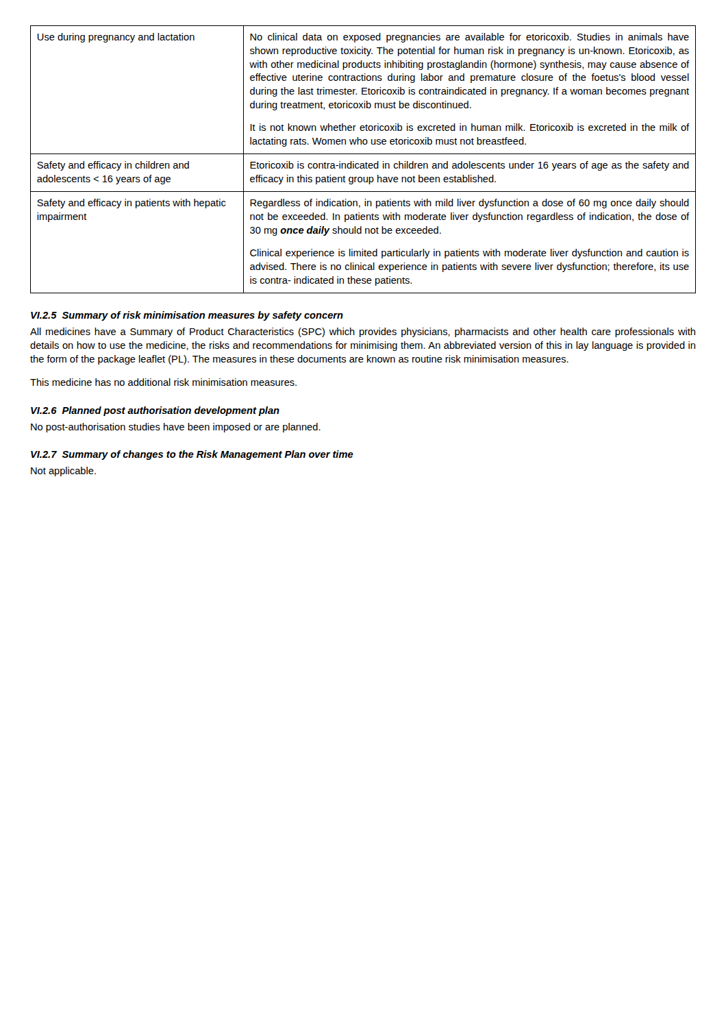| Use during pregnancy and lactation | No clinical data on exposed pregnancies are available for etoricoxib. Studies in animals have shown reproductive toxicity. The potential for human risk in pregnancy is un-known. Etoricoxib, as with other medicinal products inhibiting prostaglandin (hormone) synthesis, may cause absence of effective uterine contractions during labor and premature closure of the foetus's blood vessel during the last trimester. Etoricoxib is contraindicated in pregnancy. If a woman becomes pregnant during treatment, etoricoxib must be discontinued. It is not known whether etoricoxib is excreted in human milk. Etoricoxib is excreted in the milk of lactating rats. Women who use etoricoxib must not breastfeed. |
| Safety and efficacy in children and adolescents < 16 years of age | Etoricoxib is contra-indicated in children and adolescents under 16 years of age as the safety and efficacy in this patient group have not been established. |
| Safety and efficacy in patients with hepatic impairment | Regardless of indication, in patients with mild liver dysfunction a dose of 60 mg once daily should not be exceeded. In patients with moderate liver dysfunction regardless of indication, the dose of 30 mg once daily should not be exceeded. Clinical experience is limited particularly in patients with moderate liver dysfunction and caution is advised. There is no clinical experience in patients with severe liver dysfunction; therefore, its use is contra- indicated in these patients. |
VI.2.5 Summary of risk minimisation measures by safety concern
All medicines have a Summary of Product Characteristics (SPC) which provides physicians, pharmacists and other health care professionals with details on how to use the medicine, the risks and recommendations for minimising them. An abbreviated version of this in lay language is provided in the form of the package leaflet (PL). The measures in these documents are known as routine risk minimisation measures.
This medicine has no additional risk minimisation measures.
VI.2.6 Planned post authorisation development plan
No post-authorisation studies have been imposed or are planned.
VI.2.7 Summary of changes to the Risk Management Plan over time
Not applicable.